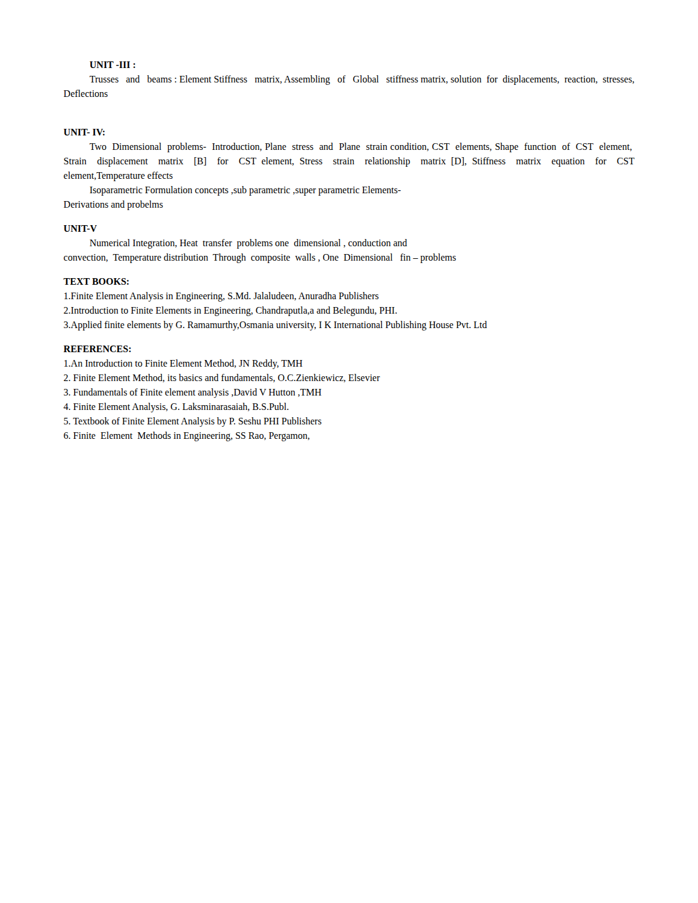UNIT -III :
Trusses and beams : Element Stiffness matrix, Assembling of Global stiffness matrix, solution for displacements, reaction, stresses, Deflections
UNIT- IV:
Two Dimensional problems- Introduction, Plane stress and Plane strain condition, CST elements, Shape function of CST element, Strain displacement matrix [B] for CST element, Stress strain relationship matrix [D], Stiffness matrix equation for CST element,Temperature effects
Isoparametric Formulation concepts ,sub parametric ,super parametric Elements-
Derivations and probelms
UNIT-V
Numerical Integration, Heat transfer problems one dimensional , conduction and
convection, Temperature distribution Through composite walls , One Dimensional fin – problems
TEXT BOOKS:
1.Finite Element Analysis in Engineering, S.Md. Jalaludeen, Anuradha Publishers
2.Introduction to Finite Elements in Engineering, Chandraputla,a and Belegundu, PHI.
3.Applied finite elements by G. Ramamurthy,Osmania university, I K International Publishing House Pvt. Ltd
REFERENCES:
1.An Introduction to Finite Element Method, JN Reddy, TMH
2. Finite Element Method, its basics and fundamentals, O.C.Zienkiewicz, Elsevier
3. Fundamentals of Finite element analysis ,David V Hutton ,TMH
4. Finite Element Analysis, G. Laksminarasaiah, B.S.Publ.
5. Textbook of Finite Element Analysis by P. Seshu PHI Publishers
6. Finite Element Methods in Engineering, SS Rao, Pergamon,